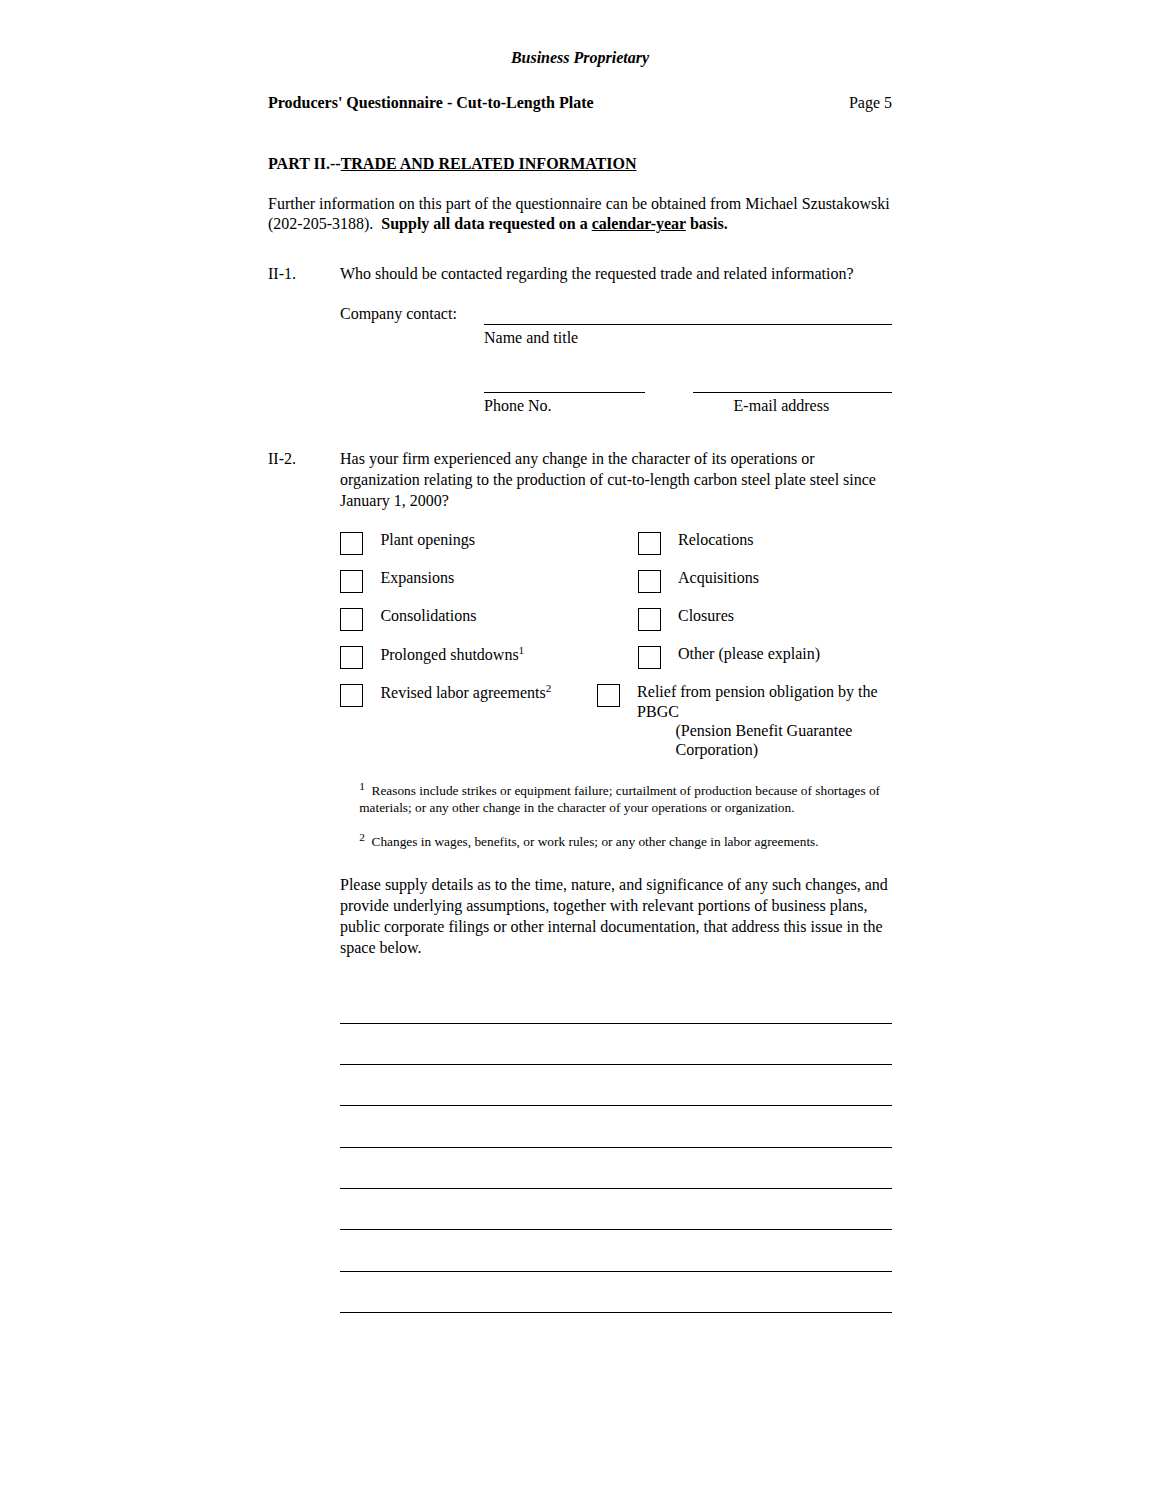Business Proprietary
Producers' Questionnaire - Cut-to-Length Plate
Page 5
PART II.--TRADE AND RELATED INFORMATION
Further information on this part of the questionnaire can be obtained from Michael Szustakowski (202-205-3188). Supply all data requested on a calendar-year basis.
II-1.
Who should be contacted regarding the requested trade and related information?
Company contact:
Name and title
Phone No.
E-mail address
II-2.
Has your firm experienced any change in the character of its operations or organization relating to the production of cut-to-length carbon steel plate steel since January 1, 2000?
Plant openings
Relocations
Expansions
Acquisitions
Consolidations
Closures
Prolonged shutdowns1
Other (please explain)
Revised labor agreements2
Relief from pension obligation by the PBGC(Pension Benefit Guarantee Corporation)
1 Reasons include strikes or equipment failure; curtailment of production because of shortages of materials; or any other change in the character of your operations or organization.
2 Changes in wages, benefits, or work rules; or any other change in labor agreements.
Please supply details as to the time, nature, and significance of any such changes, and provide underlying assumptions, together with relevant portions of business plans, public corporate filings or other internal documentation, that address this issue in the space below.